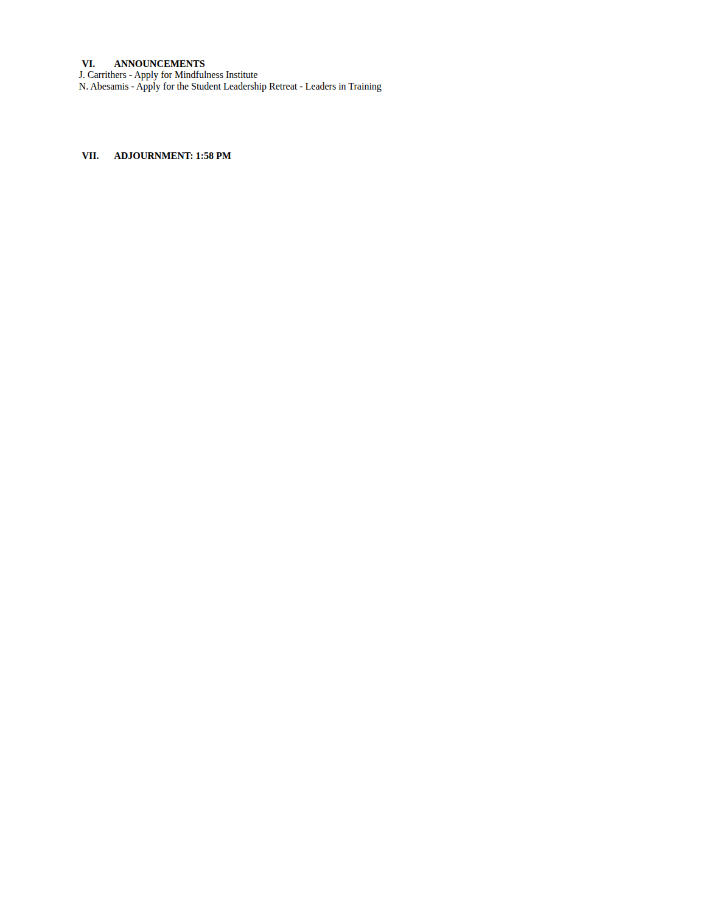VI. ANNOUNCEMENTS
J. Carrithers - Apply for Mindfulness Institute
N. Abesamis - Apply for the Student Leadership Retreat - Leaders in Training
VII. ADJOURNMENT: 1:58 PM